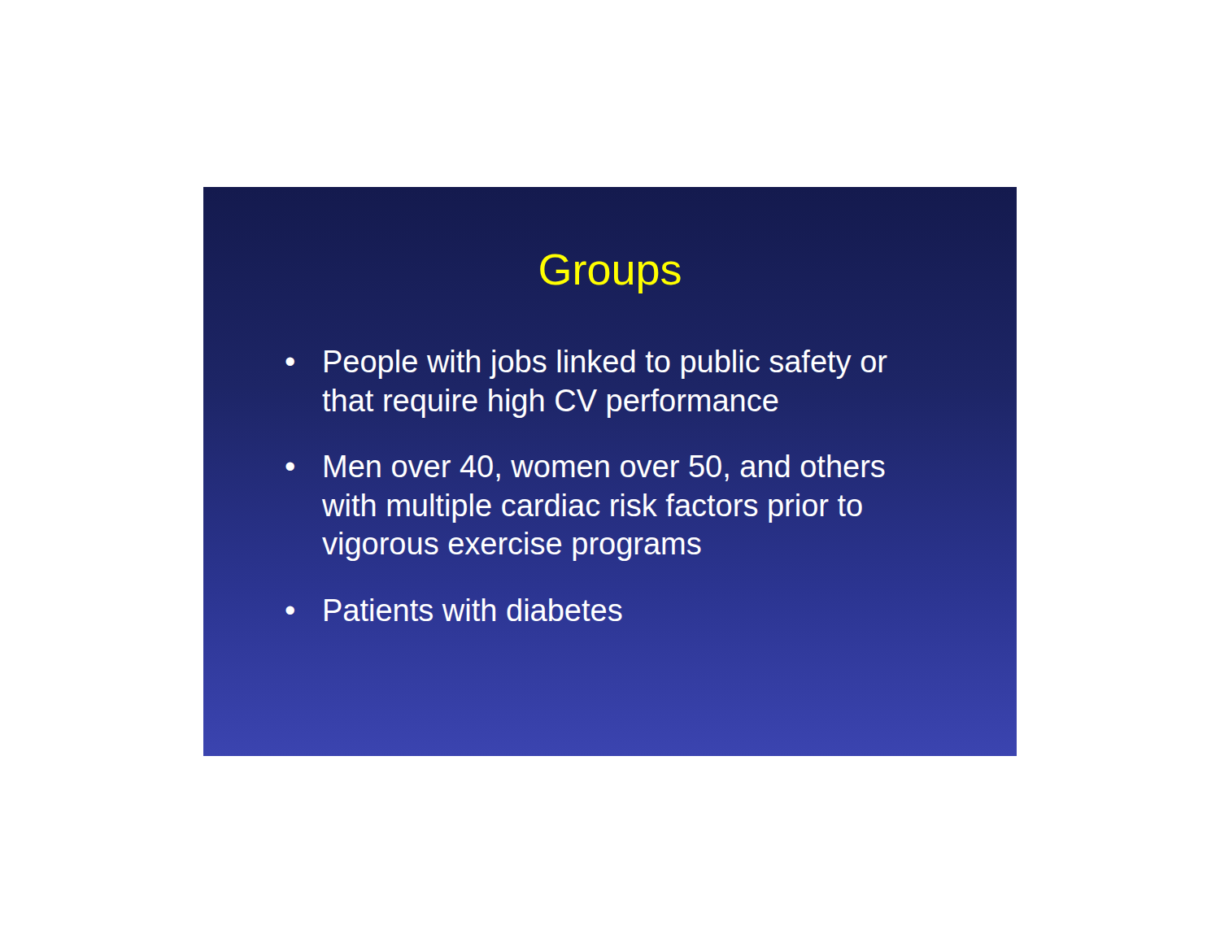Groups
People with jobs linked to public safety or that require high CV performance
Men over 40, women over 50, and others with multiple cardiac risk factors prior to vigorous exercise programs
Patients with diabetes